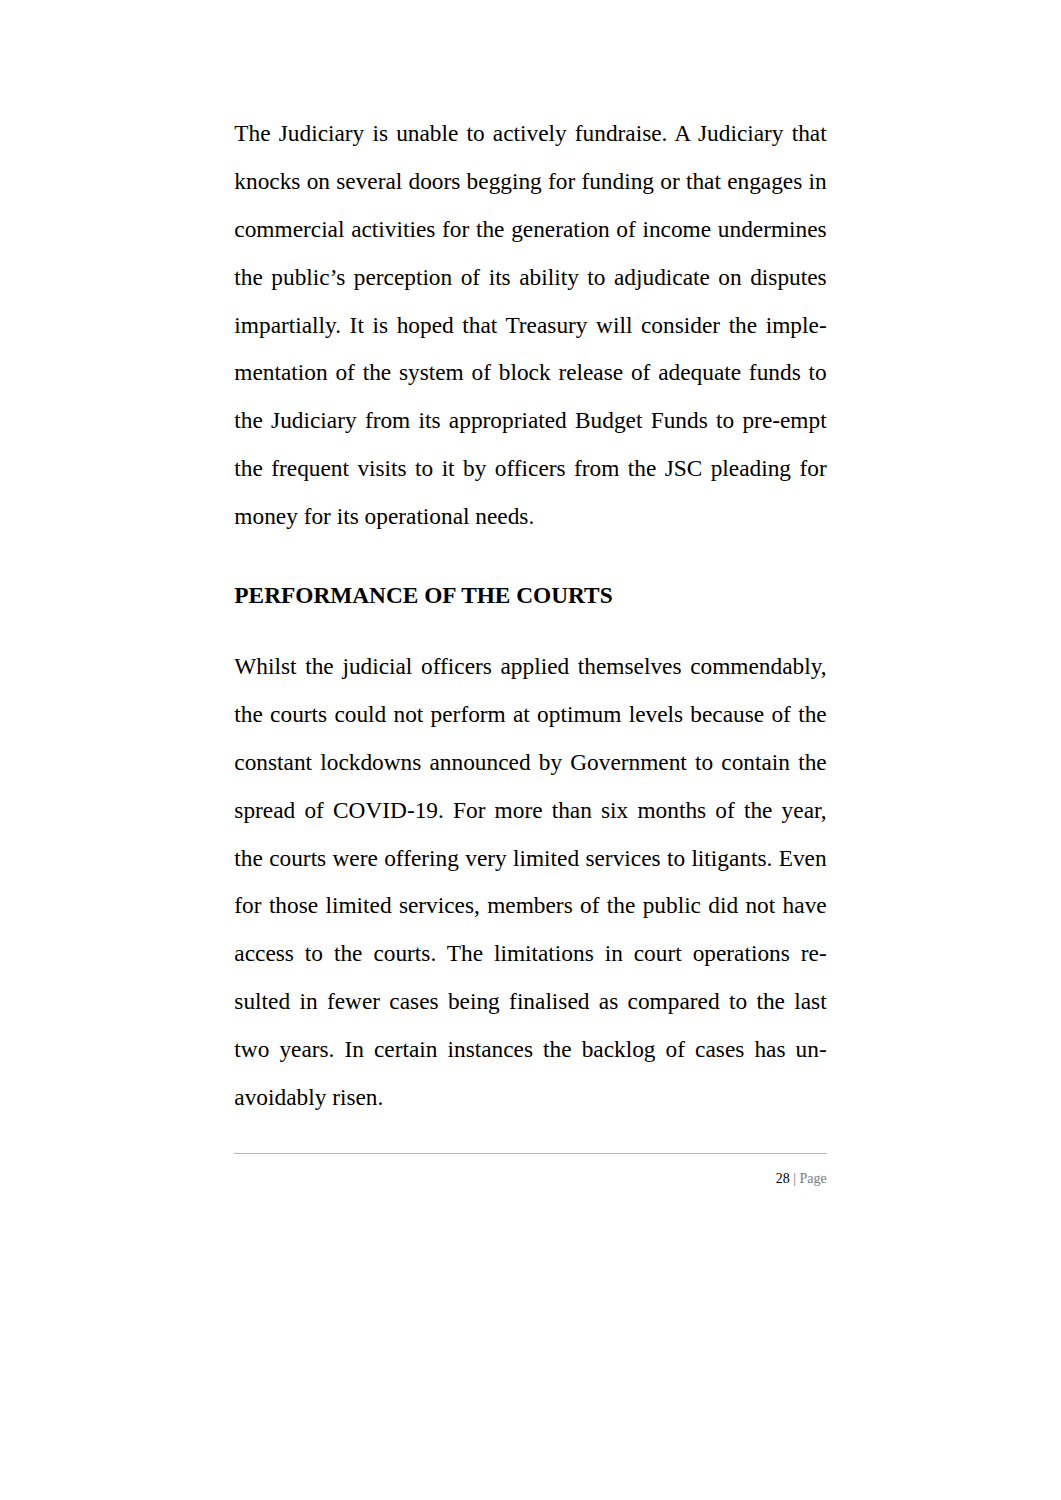The Judiciary is unable to actively fundraise. A Judiciary that knocks on several doors begging for funding or that engages in commercial activities for the generation of income undermines the public’s perception of its ability to adjudicate on disputes impartially. It is hoped that Treasury will consider the implementation of the system of block release of adequate funds to the Judiciary from its appropriated Budget Funds to pre-empt the frequent visits to it by officers from the JSC pleading for money for its operational needs.
PERFORMANCE OF THE COURTS
Whilst the judicial officers applied themselves commendably, the courts could not perform at optimum levels because of the constant lockdowns announced by Government to contain the spread of COVID-19. For more than six months of the year, the courts were offering very limited services to litigants. Even for those limited services, members of the public did not have access to the courts. The limitations in court operations resulted in fewer cases being finalised as compared to the last two years. In certain instances the backlog of cases has unavoidably risen.
28 | Page